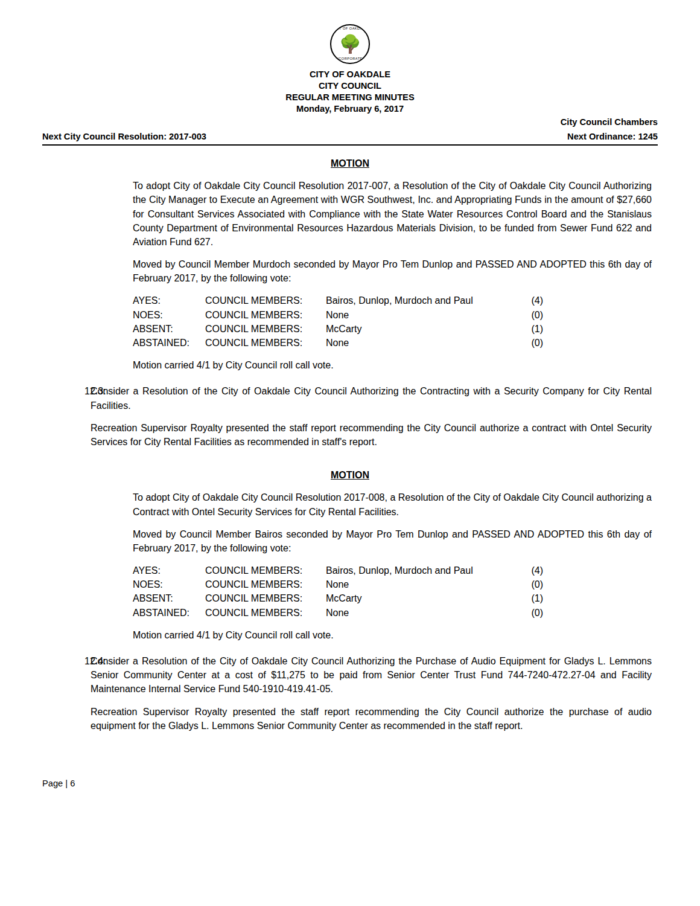CITY OF OAKDALE 🌳 INCORPORATED
CITY OF OAKDALE
CITY COUNCIL
REGULAR MEETING MINUTES
Monday, February 6, 2017
City Council Chambers
Next City Council Resolution: 2017-003
Next Ordinance: 1245
MOTION
To adopt City of Oakdale City Council Resolution 2017-007, a Resolution of the City of Oakdale City Council Authorizing the City Manager to Execute an Agreement with WGR Southwest, Inc. and Appropriating Funds in the amount of $27,660 for Consultant Services Associated with Compliance with the State Water Resources Control Board and the Stanislaus County Department of Environmental Resources Hazardous Materials Division, to be funded from Sewer Fund 622 and Aviation Fund 627.
Moved by Council Member Murdoch seconded by Mayor Pro Tem Dunlop and PASSED AND ADOPTED this 6th day of February 2017, by the following vote:
| AYES: | COUNCIL MEMBERS: | Bairos, Dunlop, Murdoch and Paul | (4) |
| NOES: | COUNCIL MEMBERS: | None | (0) |
| ABSENT: | COUNCIL MEMBERS: | McCarty | (1) |
| ABSTAINED: | COUNCIL MEMBERS: | None | (0) |
Motion carried 4/1 by City Council roll call vote.
12.3:
Consider a Resolution of the City of Oakdale City Council Authorizing the Contracting with a Security Company for City Rental Facilities.
Recreation Supervisor Royalty presented the staff report recommending the City Council authorize a contract with Ontel Security Services for City Rental Facilities as recommended in staff's report.
MOTION
To adopt City of Oakdale City Council Resolution 2017-008, a Resolution of the City of Oakdale City Council authorizing a Contract with Ontel Security Services for City Rental Facilities.
Moved by Council Member Bairos seconded by Mayor Pro Tem Dunlop and PASSED AND ADOPTED this 6th day of February 2017, by the following vote:
| AYES: | COUNCIL MEMBERS: | Bairos, Dunlop, Murdoch and Paul | (4) |
| NOES: | COUNCIL MEMBERS: | None | (0) |
| ABSENT: | COUNCIL MEMBERS: | McCarty | (1) |
| ABSTAINED: | COUNCIL MEMBERS: | None | (0) |
Motion carried 4/1 by City Council roll call vote.
12.4:
Consider a Resolution of the City of Oakdale City Council Authorizing the Purchase of Audio Equipment for Gladys L. Lemmons Senior Community Center at a cost of $11,275 to be paid from Senior Center Trust Fund 744-7240-472.27-04 and Facility Maintenance Internal Service Fund 540-1910-419.41-05.
Recreation Supervisor Royalty presented the staff report recommending the City Council authorize the purchase of audio equipment for the Gladys L. Lemmons Senior Community Center as recommended in the staff report.
Page | 6